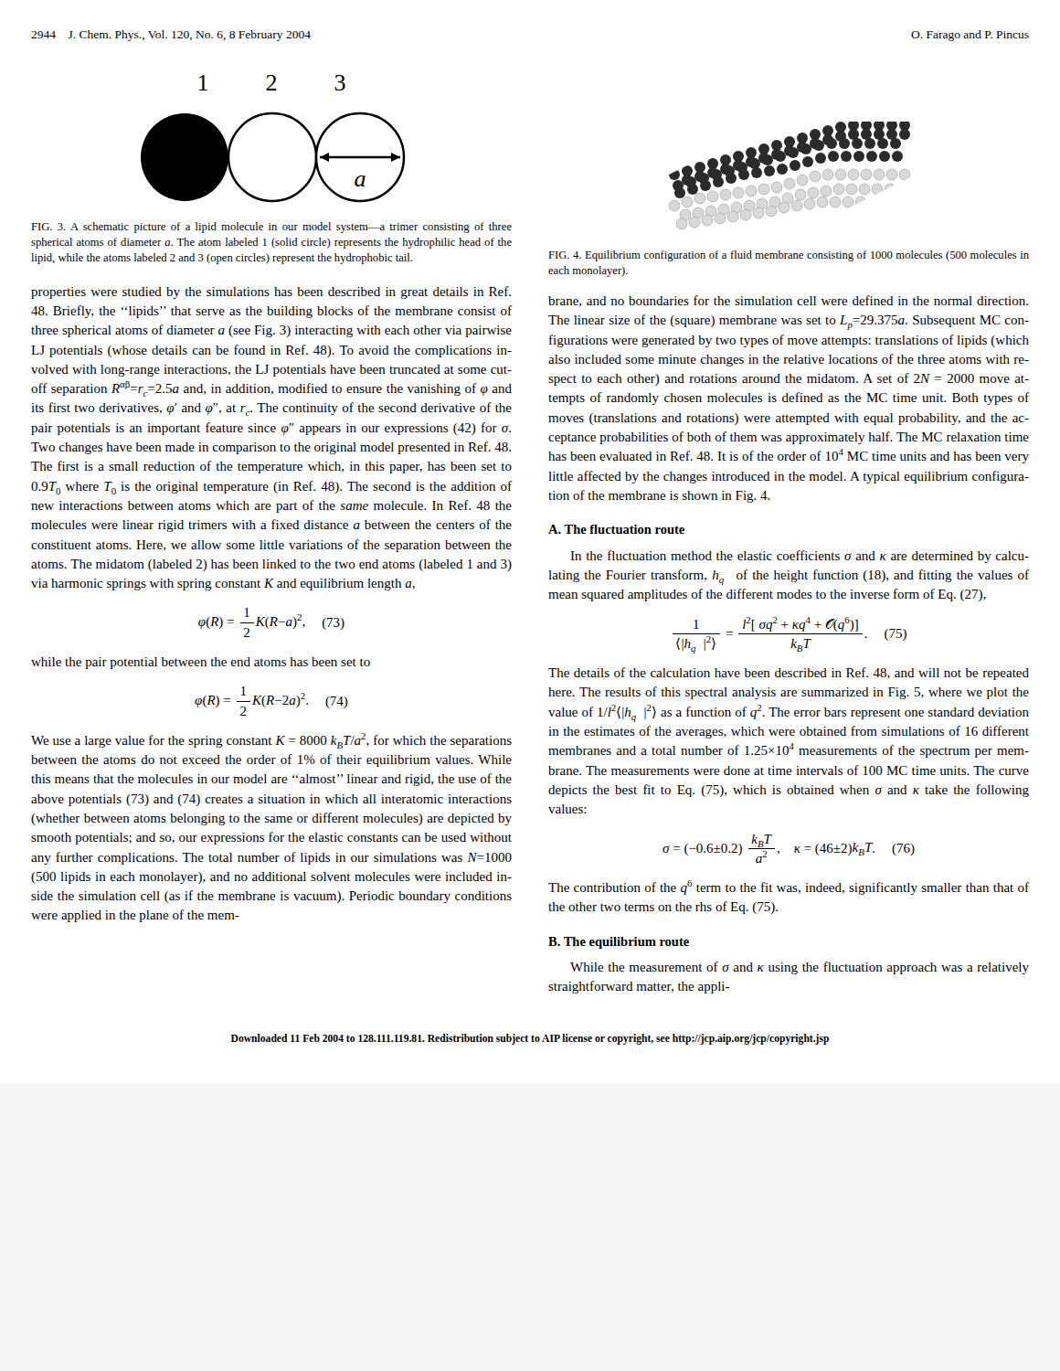2944 J. Chem. Phys., Vol. 120, No. 6, 8 February 2004
O. Farago and P. Pincus
123
a
FIG. 3. A schematic picture of a lipid molecule in our model system—a trimer consisting of three spherical atoms of diameter a. The atom labeled 1 (solid circle) represents the hydrophilic head of the lipid, while the atoms labeled 2 and 3 (open circles) represent the hydrophobic tail.
properties were studied by the simulations has been described in great details in Ref. 48. Briefly, the ‘‘lipids’’ that serve as the building blocks of the membrane consist of three spherical atoms of diameter a (see Fig. 3) interacting with each other via pairwise LJ potentials (whose details can be found in Ref. 48). To avoid the complications involved with long-range interactions, the LJ potentials have been truncated at some cutoff separation Rαβ=rc=2.5a and, in addition, modified to ensure the vanishing of φ and its first two derivatives, φ′ and φ″, at rc. The continuity of the second derivative of the pair potentials is an important feature since φ″ appears in our expressions (42) for σ. Two changes have been made in comparison to the original model presented in Ref. 48. The first is a small reduction of the temperature which, in this paper, has been set to 0.9T0 where T0 is the original temperature (in Ref. 48). The second is the addition of new interactions between atoms which are part of the same molecule. In Ref. 48 the molecules were linear rigid trimers with a fixed distance a between the centers of the constituent atoms. Here, we allow some little variations of the separation between the atoms. The midatom (labeled 2) has been linked to the two end atoms (labeled 1 and 3) via harmonic springs with spring constant K and equilibrium length a,
φ(R) = 12 K(R−a)2,
(73)
while the pair potential between the end atoms has been set to
φ(R) = 12 K(R−2a)2.
(74)
We use a large value for the spring constant K = 8000 kBT/a2, for which the separations between the atoms do not exceed the order of 1% of their equilibrium values. While this means that the molecules in our model are ‘‘almost’’ linear and rigid, the use of the above potentials (73) and (74) creates a situation in which all interatomic interactions (whether between atoms belonging to the same or different molecules) are depicted by smooth potentials; and so, our expressions for the elastic constants can be used without any further complications. The total number of lipids in our simulations was N=1000 (500 lipids in each monolayer), and no additional solvent molecules were included inside the simulation cell (as if the membrane is vacuum). Periodic boundary conditions were applied in the plane of the mem-
FIG. 4. Equilibrium configuration of a fluid membrane consisting of 1000 molecules (500 molecules in each monolayer).
brane, and no boundaries for the simulation cell were defined in the normal direction. The linear size of the (square) membrane was set to Lp=29.375a. Subsequent MC configurations were generated by two types of move attempts: translations of lipids (which also included some minute changes in the relative locations of the three atoms with respect to each other) and rotations around the midatom. A set of 2N = 2000 move attempts of randomly chosen molecules is defined as the MC time unit. Both types of moves (translations and rotations) were attempted with equal probability, and the acceptance probabilities of both of them was approximately half. The MC relaxation time has been evaluated in Ref. 48. It is of the order of 104 MC time units and has been very little affected by the changes introduced in the model. A typical equilibrium configuration of the membrane is shown in Fig. 4.
A. The fluctuation route
In the fluctuation method the elastic coefficients σ and κ are determined by calculating the Fourier transform, hq⃗ of the height function (18), and fitting the values of mean squared amplitudes of the different modes to the inverse form of Eq. (27),
1 ⟨|hq⃗|2⟩ = l2[ σq2 + κq4 + 𝒪(q6)] kBT .
(75)
The details of the calculation have been described in Ref. 48, and will not be repeated here. The results of this spectral analysis are summarized in Fig. 5, where we plot the value of 1/l2⟨|hq⃗|2⟩ as a function of q2. The error bars represent one standard deviation in the estimates of the averages, which were obtained from simulations of 16 different membranes and a total number of 1.25×104 measurements of the spectrum per membrane. The measurements were done at time intervals of 100 MC time units. The curve depicts the best fit to Eq. (75), which is obtained when σ and κ take the following values:
σ = (−0.6±0.2) kBT a2 , κ = (46±2)kBT.
(76)
The contribution of the q6 term to the fit was, indeed, significantly smaller than that of the other two terms on the rhs of Eq. (75).
B. The equilibrium route
While the measurement of σ and κ using the fluctuation approach was a relatively straightforward matter, the appli-
Downloaded 11 Feb 2004 to 128.111.119.81. Redistribution subject to AIP license or copyright, see http://jcp.aip.org/jcp/copyright.jsp